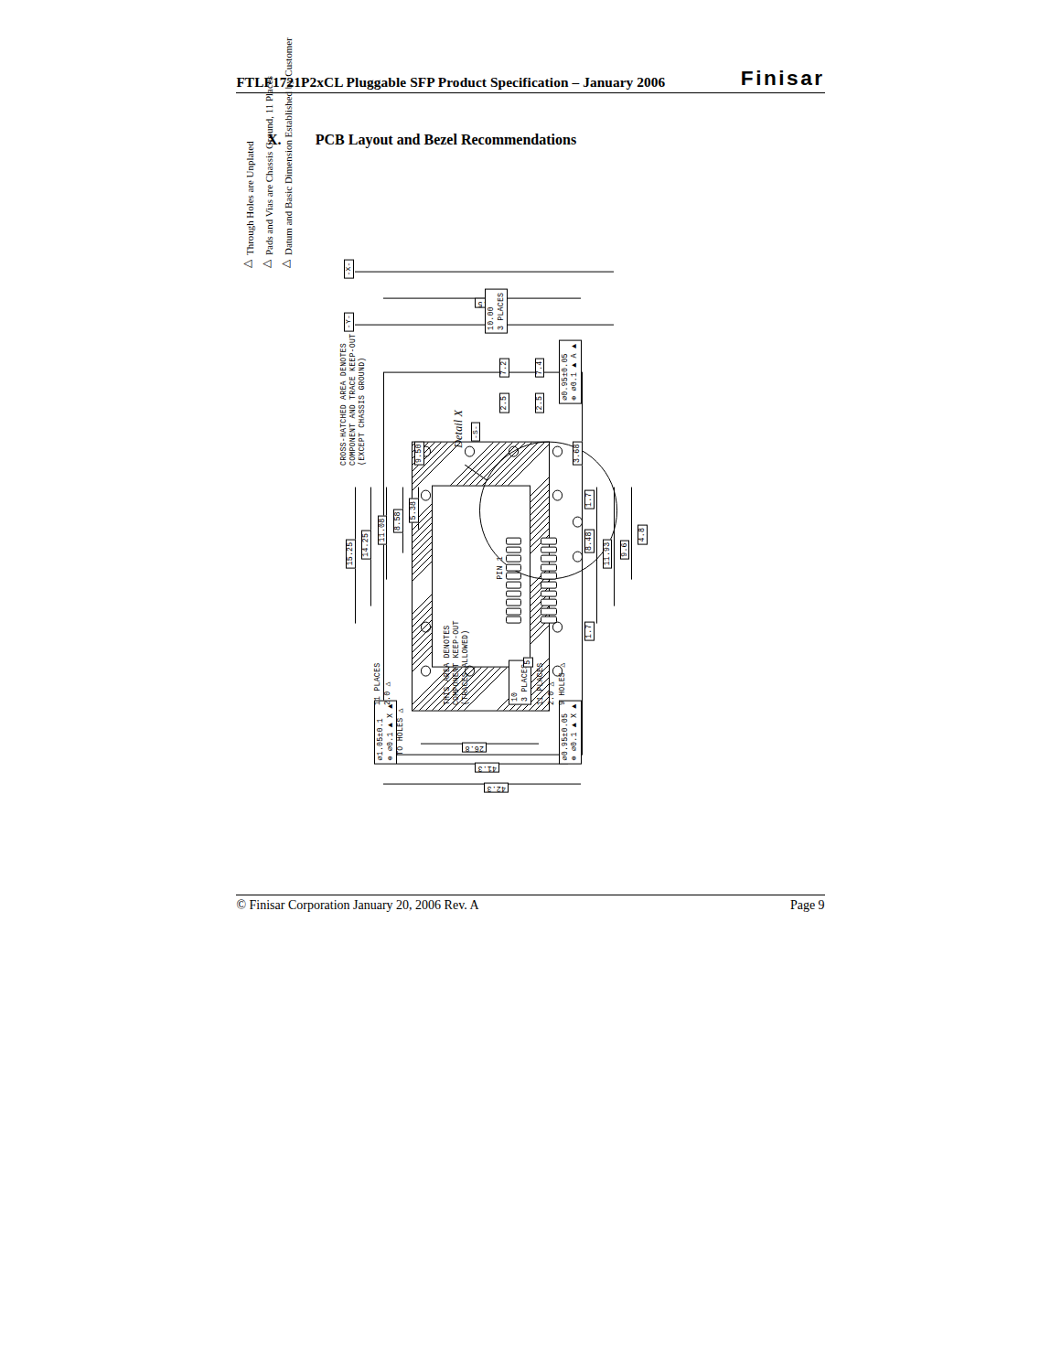FTLF1721P2xCL Pluggable SFP Product Specification – January 2006
Finisar
X. PCB Layout and Bezel Recommendations
△Through Holes are Unplated
△Pads and Vias are Chassis Ground, 11 Places
△Datum and Basic Dimension Established by Customer
-Y- -X- -S-
15.25
14.25
11.08
8.58
5.38
CROSS-HATCHED AREA DENOTES
COMPONENT AND TRACE KEEP-OUT
(EXCEPT CHASSIS GROUND)
THIS AREA DENOTES
COMPONENT KEEP-OUT
(TRACES ALLOWED)
42.3
41.3
26.8
34.5
∅1.05±0.1
⊕ ∅0.1 ▲ X ▲
11 PLACES 2.0 △ TO HOLES △
∅0.95±0.05
⊕ ∅0.1 ▲ X ▲
9 HOLES △ 2.0 △ 11 PLACES
∅0.95±0.05
⊕ ∅0.1 ▲ A ▲
Detail X
PIN 1
2.5 7.2 2.5 7.4
10.00
3 PLACES
10
3 PLACES
5 9.50
11.93
9.6
4.8 1.7 1.7 3.68 8.48
© Finisar Corporation January 20, 2006 Rev. A
Page 9